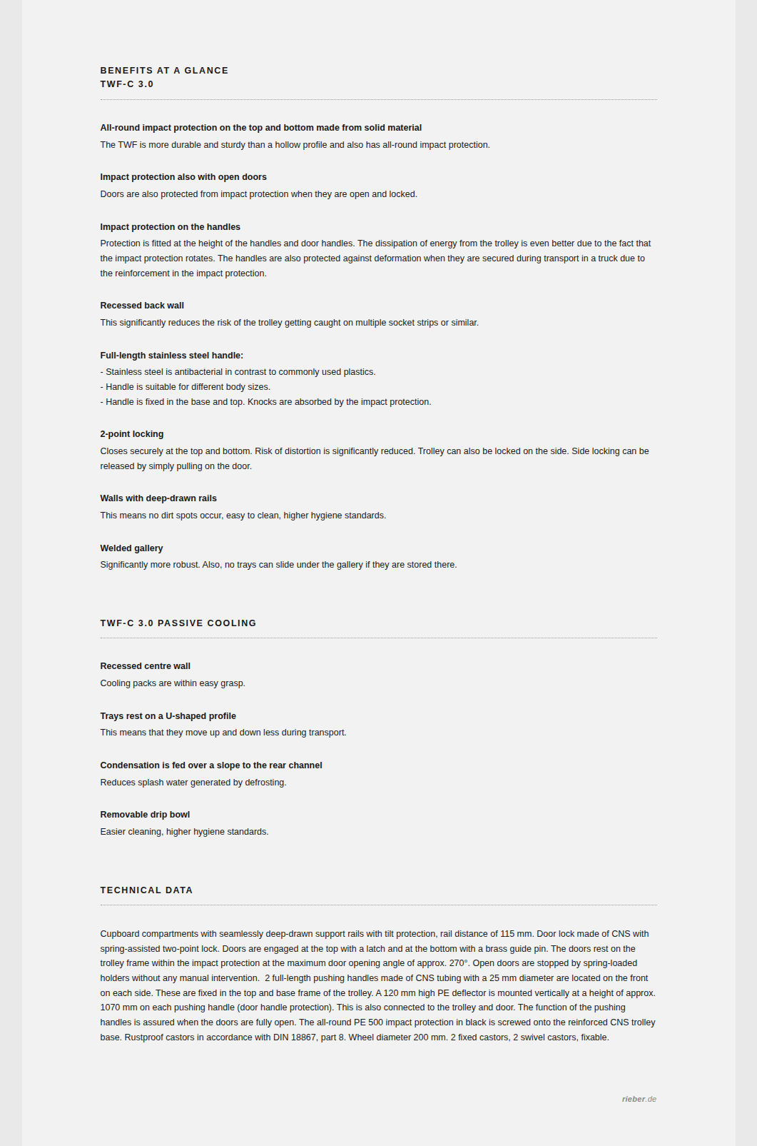Benefits at a glance
TWF-C 3.0
All-round impact protection on the top and bottom made from solid material
The TWF is more durable and sturdy than a hollow profile and also has all-round impact protection.
Impact protection also with open doors
Doors are also protected from impact protection when they are open and locked.
Impact protection on the handles
Protection is fitted at the height of the handles and door handles. The dissipation of energy from the trolley is even better due to the fact that the impact protection rotates. The handles are also protected against deformation when they are secured during transport in a truck due to the reinforcement in the impact protection.
Recessed back wall
This significantly reduces the risk of the trolley getting caught on multiple socket strips or similar.
Full-length stainless steel handle:
- Stainless steel is antibacterial in contrast to commonly used plastics.
- Handle is suitable for different body sizes.
- Handle is fixed in the base and top. Knocks are absorbed by the impact protection.
2-point locking
Closes securely at the top and bottom. Risk of distortion is significantly reduced. Trolley can also be locked on the side. Side locking can be released by simply pulling on the door.
Walls with deep-drawn rails
This means no dirt spots occur, easy to clean, higher hygiene standards.
Welded gallery
Significantly more robust. Also, no trays can slide under the gallery if they are stored there.
TWF-C 3.0 Passive Cooling
Recessed centre wall
Cooling packs are within easy grasp.
Trays rest on a U-shaped profile
This means that they move up and down less during transport.
Condensation is fed over a slope to the rear channel
Reduces splash water generated by defrosting.
Removable drip bowl
Easier cleaning, higher hygiene standards.
Technical data
Cupboard compartments with seamlessly deep-drawn support rails with tilt protection, rail distance of 115 mm. Door lock made of CNS with spring-assisted two-point lock. Doors are engaged at the top with a latch and at the bottom with a brass guide pin. The doors rest on the trolley frame within the impact protection at the maximum door opening angle of approx. 270°. Open doors are stopped by spring-loaded holders without any manual intervention. 2 full-length pushing handles made of CNS tubing with a 25 mm diameter are located on the front on each side. These are fixed in the top and base frame of the trolley. A 120 mm high PE deflector is mounted vertically at a height of approx. 1070 mm on each pushing handle (door handle protection). This is also connected to the trolley and door. The function of the pushing handles is assured when the doors are fully open. The all-round PE 500 impact protection in black is screwed onto the reinforced CNS trolley base. Rustproof castors in accordance with DIN 18867, part 8. Wheel diameter 200 mm. 2 fixed castors, 2 swivel castors, fixable.
rieber.de